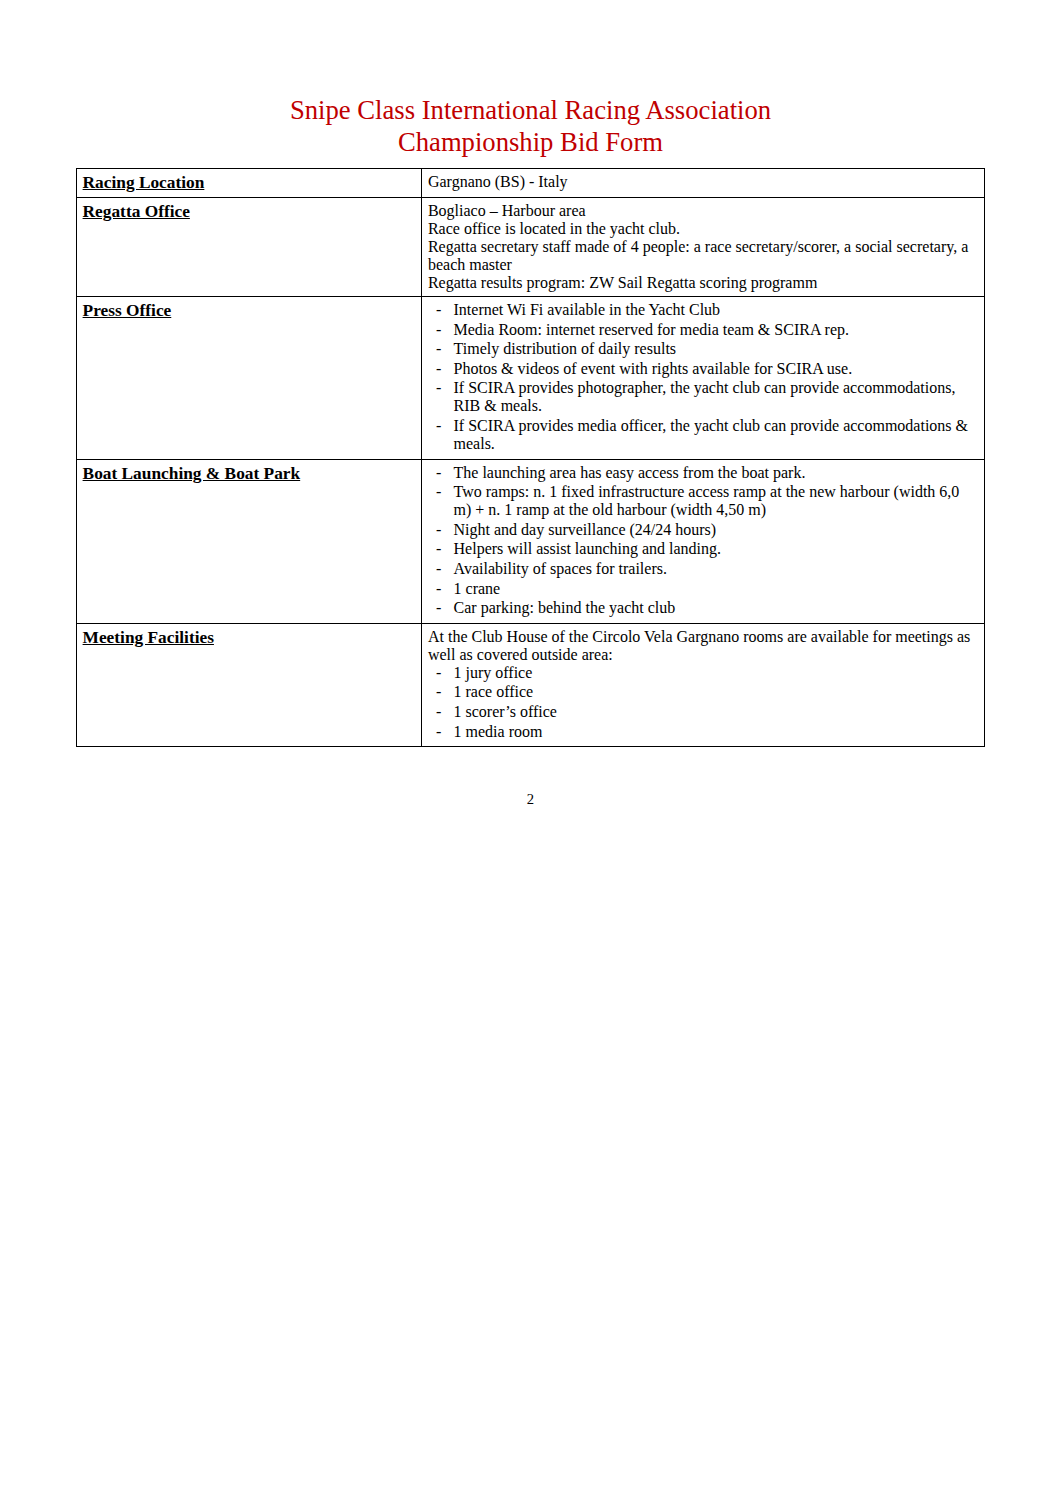Snipe Class International Racing Association
Championship Bid Form
| Racing Location | Gargnano (BS) - Italy |
| Regatta Office | Bogliaco – Harbour area Race office is located in the yacht club. Regatta secretary staff made of 4 people: a race secretary/scorer, a social secretary, a beach master Regatta results program: ZW Sail Regatta scoring programm |
| Press Office | Internet Wi Fi available in the Yacht Club Media Room: internet reserved for media team & SCIRA rep. Timely distribution of daily results Photos & videos of event with rights available for SCIRA use. If SCIRA provides photographer, the yacht club can provide accommodations, RIB & meals. If SCIRA provides media officer, the yacht club can provide accommodations & meals. |
| Boat Launching & Boat Park | The launching area has easy access from the boat park. Two ramps: n. 1 fixed infrastructure access ramp at the new harbour (width 6,0 m) + n. 1 ramp at the old harbour (width 4,50 m) Night and day surveillance (24/24 hours) Helpers will assist launching and landing. Availability of spaces for trailers. 1 crane Car parking: behind the yacht club |
| Meeting Facilities | At the Club House of the Circolo Vela Gargnano rooms are available for meetings as well as covered outside area: 1 jury office 1 race office 1 scorer’s office 1 media room |
2